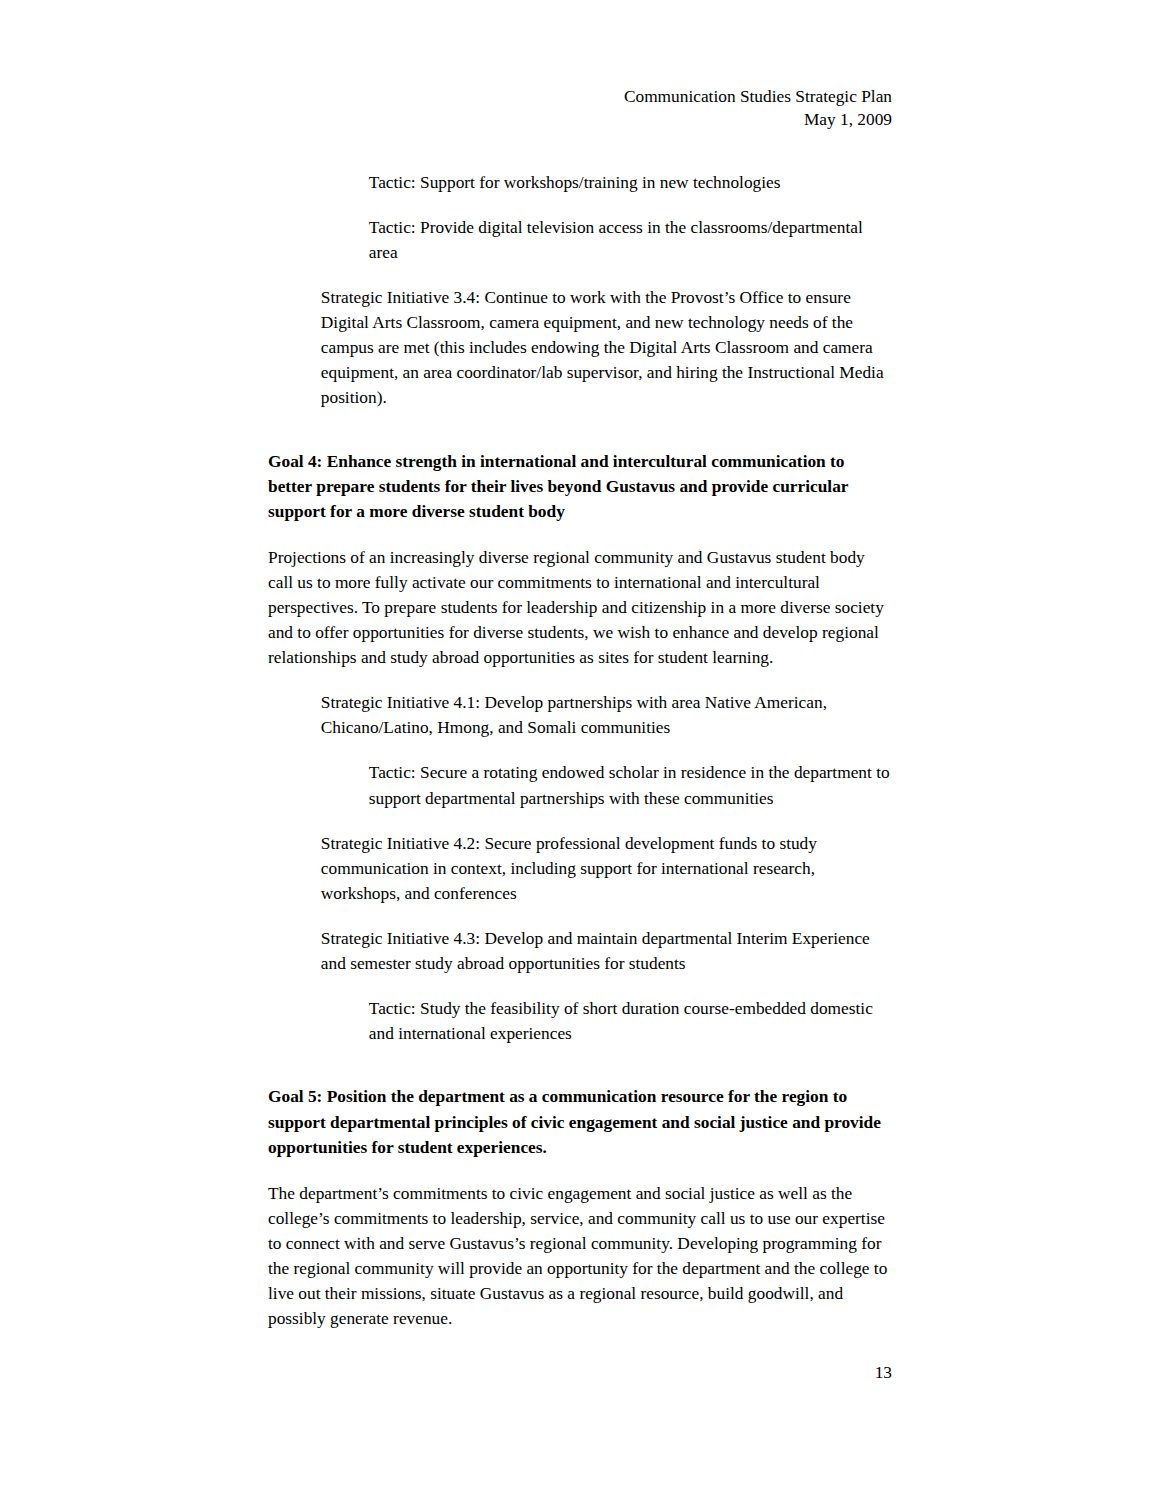Communication Studies Strategic Plan
May 1, 2009
Tactic: Support for workshops/training in new technologies
Tactic: Provide digital television access in the classrooms/departmental area
Strategic Initiative 3.4: Continue to work with the Provost’s Office to ensure Digital Arts Classroom, camera equipment, and new technology needs of the campus are met (this includes endowing the Digital Arts Classroom and camera equipment, an area coordinator/lab supervisor, and hiring the Instructional Media position).
Goal 4: Enhance strength in international and intercultural communication to better prepare students for their lives beyond Gustavus and provide curricular support for a more diverse student body
Projections of an increasingly diverse regional community and Gustavus student body call us to more fully activate our commitments to international and intercultural perspectives. To prepare students for leadership and citizenship in a more diverse society and to offer opportunities for diverse students, we wish to enhance and develop regional relationships and study abroad opportunities as sites for student learning.
Strategic Initiative 4.1: Develop partnerships with area Native American, Chicano/Latino, Hmong, and Somali communities
Tactic: Secure a rotating endowed scholar in residence in the department to support departmental partnerships with these communities
Strategic Initiative 4.2: Secure professional development funds to study communication in context, including support for international research, workshops, and conferences
Strategic Initiative 4.3: Develop and maintain departmental Interim Experience and semester study abroad opportunities for students
Tactic: Study the feasibility of short duration course-embedded domestic and international experiences
Goal 5: Position the department as a communication resource for the region to support departmental principles of civic engagement and social justice and provide opportunities for student experiences.
The department’s commitments to civic engagement and social justice as well as the college’s commitments to leadership, service, and community call us to use our expertise to connect with and serve Gustavus’s regional community. Developing programming for the regional community will provide an opportunity for the department and the college to live out their missions, situate Gustavus as a regional resource, build goodwill, and possibly generate revenue.
13